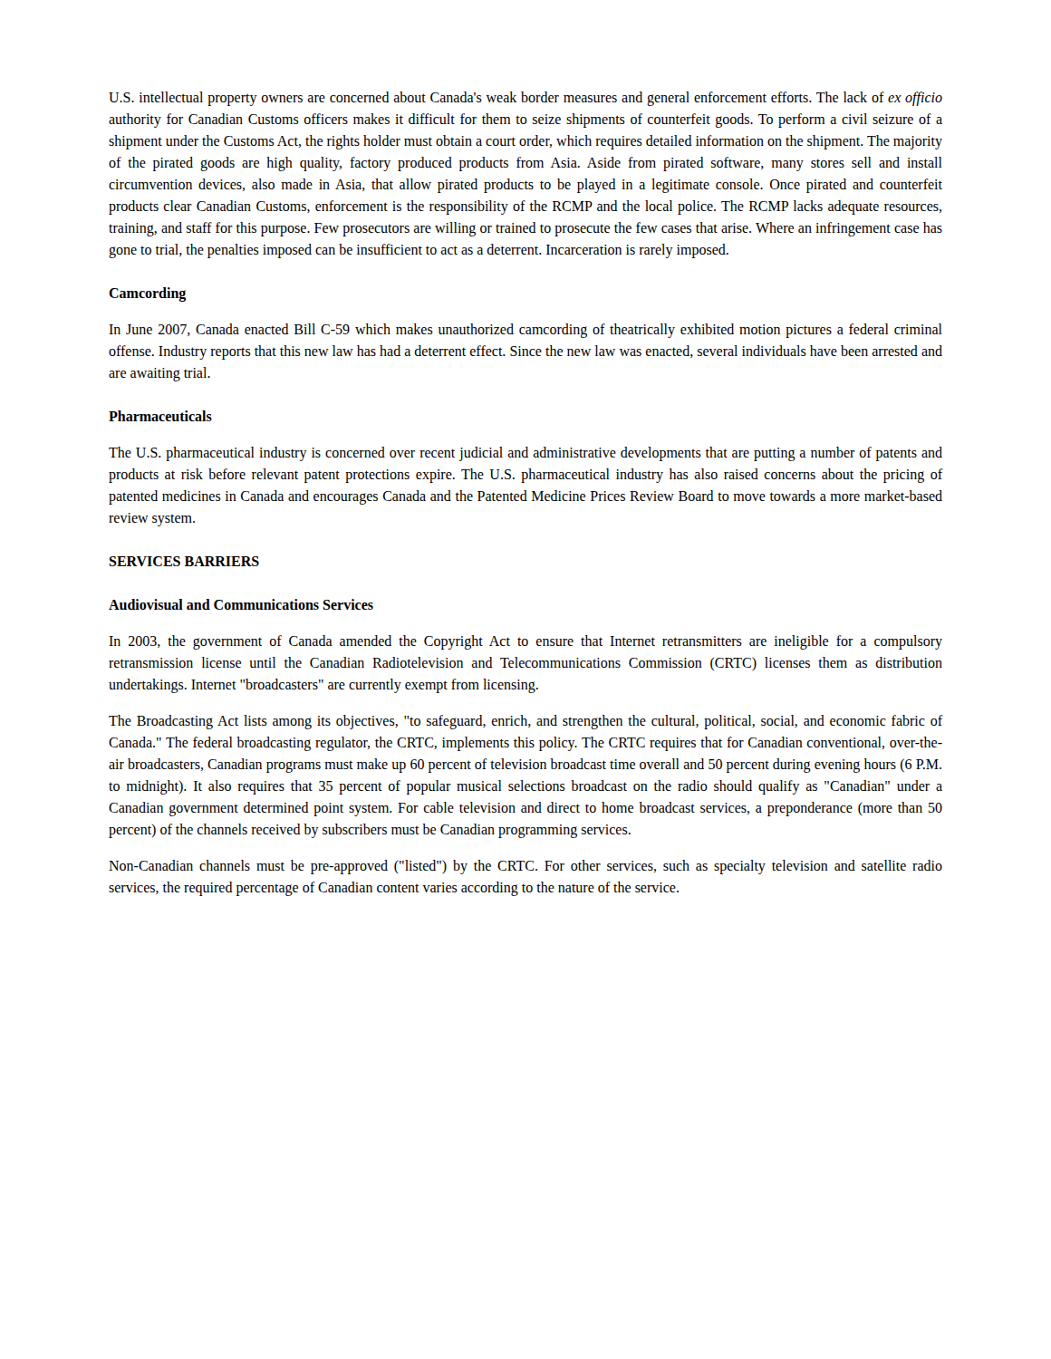U.S. intellectual property owners are concerned about Canada's weak border measures and general enforcement efforts. The lack of ex officio authority for Canadian Customs officers makes it difficult for them to seize shipments of counterfeit goods. To perform a civil seizure of a shipment under the Customs Act, the rights holder must obtain a court order, which requires detailed information on the shipment. The majority of the pirated goods are high quality, factory produced products from Asia. Aside from pirated software, many stores sell and install circumvention devices, also made in Asia, that allow pirated products to be played in a legitimate console. Once pirated and counterfeit products clear Canadian Customs, enforcement is the responsibility of the RCMP and the local police. The RCMP lacks adequate resources, training, and staff for this purpose. Few prosecutors are willing or trained to prosecute the few cases that arise. Where an infringement case has gone to trial, the penalties imposed can be insufficient to act as a deterrent. Incarceration is rarely imposed.
Camcording
In June 2007, Canada enacted Bill C-59 which makes unauthorized camcording of theatrically exhibited motion pictures a federal criminal offense. Industry reports that this new law has had a deterrent effect. Since the new law was enacted, several individuals have been arrested and are awaiting trial.
Pharmaceuticals
The U.S. pharmaceutical industry is concerned over recent judicial and administrative developments that are putting a number of patents and products at risk before relevant patent protections expire. The U.S. pharmaceutical industry has also raised concerns about the pricing of patented medicines in Canada and encourages Canada and the Patented Medicine Prices Review Board to move towards a more market-based review system.
SERVICES BARRIERS
Audiovisual and Communications Services
In 2003, the government of Canada amended the Copyright Act to ensure that Internet retransmitters are ineligible for a compulsory retransmission license until the Canadian Radiotelevision and Telecommunications Commission (CRTC) licenses them as distribution undertakings. Internet "broadcasters" are currently exempt from licensing.
The Broadcasting Act lists among its objectives, "to safeguard, enrich, and strengthen the cultural, political, social, and economic fabric of Canada." The federal broadcasting regulator, the CRTC, implements this policy. The CRTC requires that for Canadian conventional, over-the-air broadcasters, Canadian programs must make up 60 percent of television broadcast time overall and 50 percent during evening hours (6 P.M. to midnight). It also requires that 35 percent of popular musical selections broadcast on the radio should qualify as "Canadian" under a Canadian government determined point system. For cable television and direct to home broadcast services, a preponderance (more than 50 percent) of the channels received by subscribers must be Canadian programming services.
Non-Canadian channels must be pre-approved ("listed") by the CRTC. For other services, such as specialty television and satellite radio services, the required percentage of Canadian content varies according to the nature of the service.